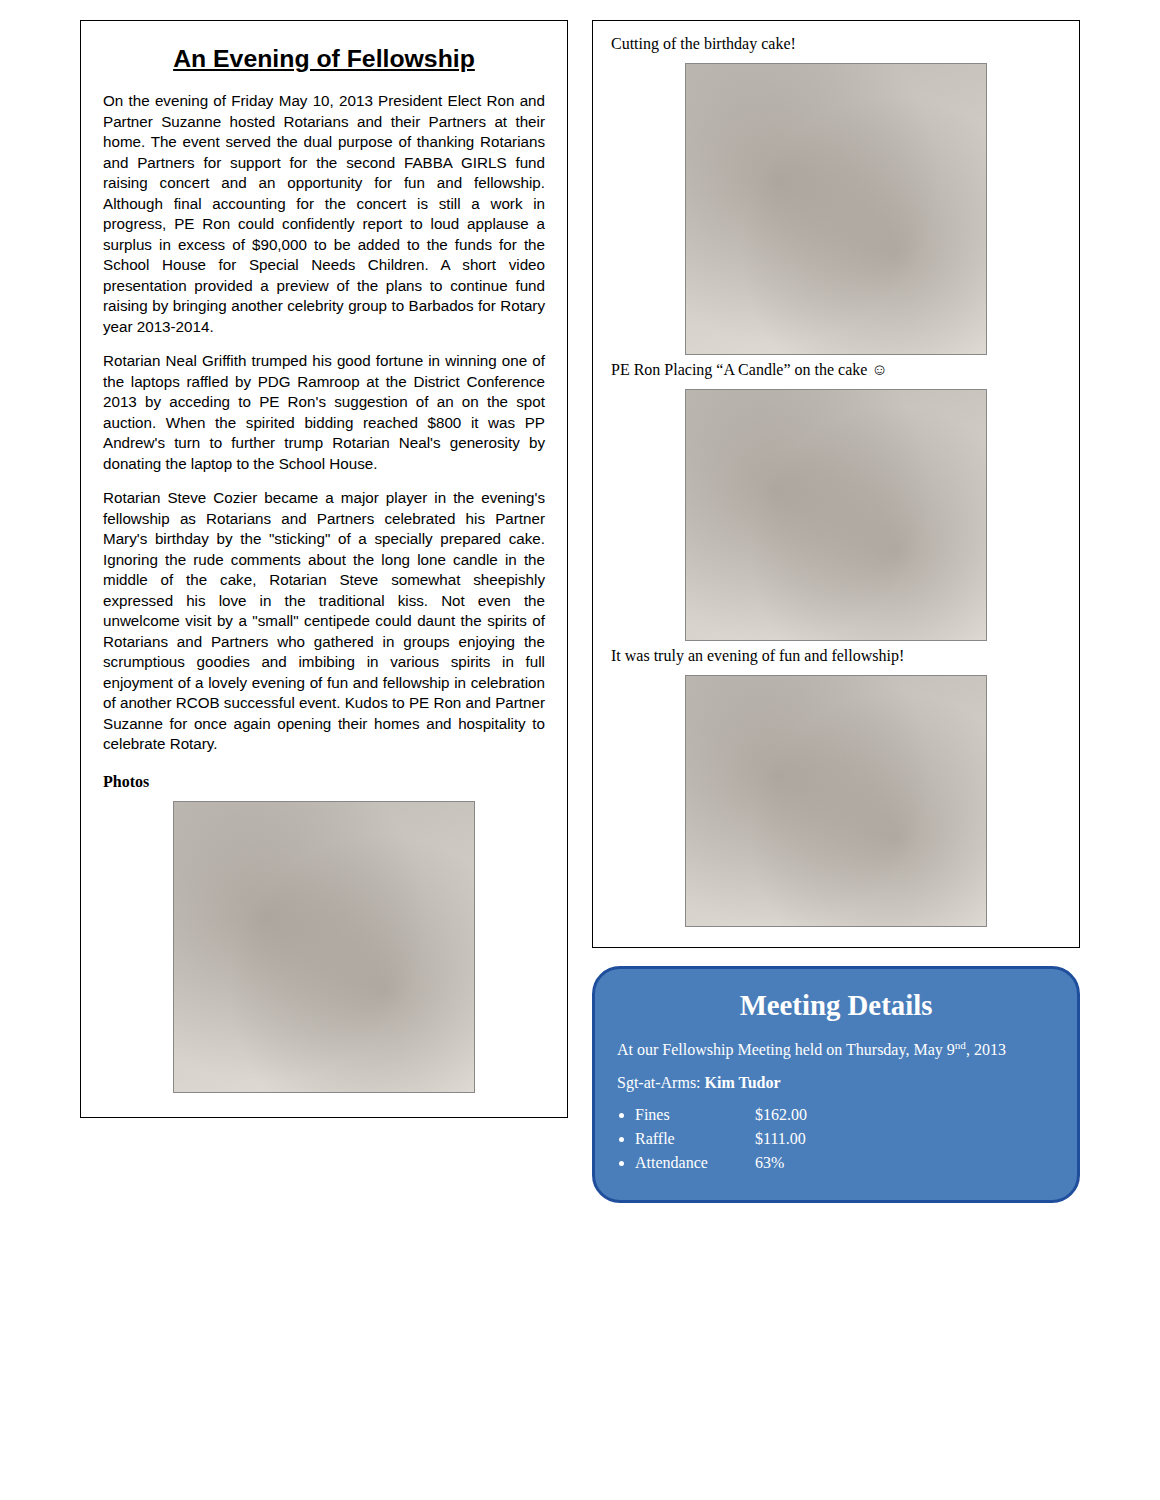An Evening of Fellowship
On the evening of Friday May 10, 2013 President Elect Ron and Partner Suzanne hosted Rotarians and their Partners at their home. The event served the dual purpose of thanking Rotarians and Partners for support for the second FABBA GIRLS fund raising concert and an opportunity for fun and fellowship. Although final accounting for the concert is still a work in progress, PE Ron could confidently report to loud applause a surplus in excess of $90,000 to be added to the funds for the School House for Special Needs Children. A short video presentation provided a preview of the plans to continue fund raising by bringing another celebrity group to Barbados for Rotary year 2013-2014.
Rotarian Neal Griffith trumped his good fortune in winning one of the laptops raffled by PDG Ramroop at the District Conference 2013 by acceding to PE Ron's suggestion of an on the spot auction. When the spirited bidding reached $800 it was PP Andrew's turn to further trump Rotarian Neal's generosity by donating the laptop to the School House.
Rotarian Steve Cozier became a major player in the evening's fellowship as Rotarians and Partners celebrated his Partner Mary's birthday by the "sticking" of a specially prepared cake. Ignoring the rude comments about the long lone candle in the middle of the cake, Rotarian Steve somewhat sheepishly expressed his love in the traditional kiss. Not even the unwelcome visit by a "small" centipede could daunt the spirits of Rotarians and Partners who gathered in groups enjoying the scrumptious goodies and imbibing in various spirits in full enjoyment of a lovely evening of fun and fellowship in celebration of another RCOB successful event. Kudos to PE Ron and Partner Suzanne for once again opening their homes and hospitality to celebrate Rotary.
Photos
Cutting of the birthday cake!
PE Ron Placing “A Candle” on the cake ☺
It was truly an evening of fun and fellowship!
Meeting Details
At our Fellowship Meeting held on Thursday, May 9nd, 2013
Sgt-at-Arms: Kim Tudor
Fines$162.00
Raffle$111.00
Attendance63%